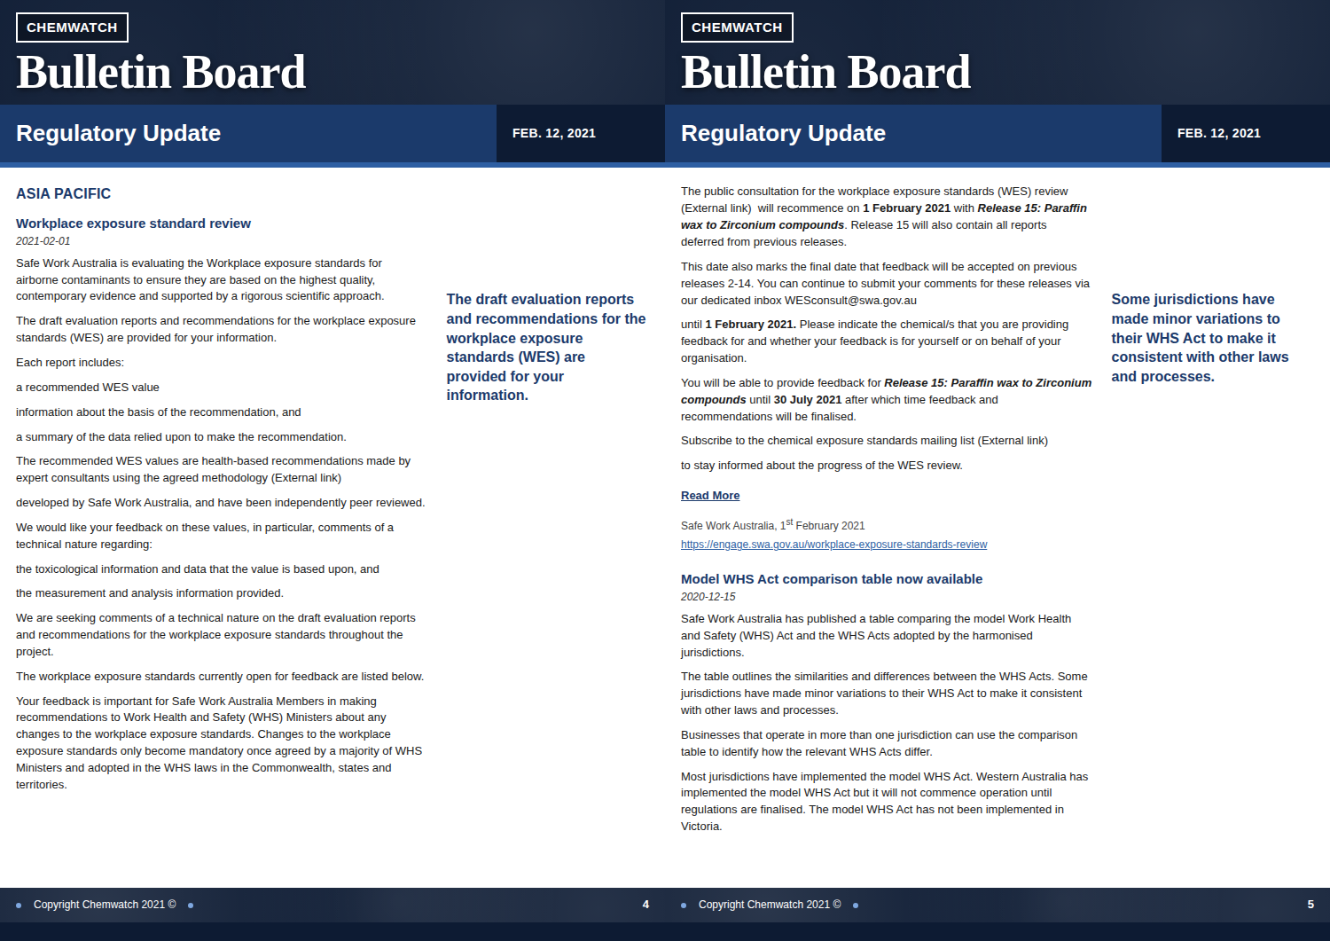CHEMWATCH
Bulletin Board
Regulatory Update
FEB. 12, 2021
ASIA PACIFIC
Workplace exposure standard review
2021-02-01
Safe Work Australia is evaluating the Workplace exposure standards for airborne contaminants to ensure they are based on the highest quality, contemporary evidence and supported by a rigorous scientific approach.
The draft evaluation reports and recommendations for the workplace exposure standards (WES) are provided for your information.
Each report includes:
a recommended WES value
information about the basis of the recommendation, and
a summary of the data relied upon to make the recommendation.
The recommended WES values are health-based recommendations made by expert consultants using the agreed methodology (External link)
developed by Safe Work Australia, and have been independently peer reviewed.
We would like your feedback on these values, in particular, comments of a technical nature regarding:
the toxicological information and data that the value is based upon, and
the measurement and analysis information provided.
We are seeking comments of a technical nature on the draft evaluation reports and recommendations for the workplace exposure standards throughout the project.
The workplace exposure standards currently open for feedback are listed below.
Your feedback is important for Safe Work Australia Members in making recommendations to Work Health and Safety (WHS) Ministers about any changes to the workplace exposure standards. Changes to the workplace exposure standards only become mandatory once agreed by a majority of WHS Ministers and adopted in the WHS laws in the Commonwealth, states and territories.
The draft evaluation reports and recommendations for the workplace exposure standards (WES) are provided for your information.
Copyright Chemwatch 2021 © 4
CHEMWATCH
Bulletin Board
Regulatory Update
FEB. 12, 2021
The public consultation for the workplace exposure standards (WES) review (External link) will recommence on 1 February 2021 with Release 15: Paraffin wax to Zirconium compounds. Release 15 will also contain all reports deferred from previous releases.
This date also marks the final date that feedback will be accepted on previous releases 2-14. You can continue to submit your comments for these releases via our dedicated inbox WESconsult@swa.gov.au
until 1 February 2021. Please indicate the chemical/s that you are providing feedback for and whether your feedback is for yourself or on behalf of your organisation.
You will be able to provide feedback for Release 15: Paraffin wax to Zirconium compounds until 30 July 2021 after which time feedback and recommendations will be finalised.
Subscribe to the chemical exposure standards mailing list (External link)
to stay informed about the progress of the WES review.
Read More
Safe Work Australia, 1st February 2021
https://engage.swa.gov.au/workplace-exposure-standards-review
Model WHS Act comparison table now available
2020-12-15
Safe Work Australia has published a table comparing the model Work Health and Safety (WHS) Act and the WHS Acts adopted by the harmonised jurisdictions.
The table outlines the similarities and differences between the WHS Acts. Some jurisdictions have made minor variations to their WHS Act to make it consistent with other laws and processes.
Businesses that operate in more than one jurisdiction can use the comparison table to identify how the relevant WHS Acts differ.
Most jurisdictions have implemented the model WHS Act. Western Australia has implemented the model WHS Act but it will not commence operation until regulations are finalised. The model WHS Act has not been implemented in Victoria.
Some jurisdictions have made minor variations to their WHS Act to make it consistent with other laws and processes.
Copyright Chemwatch 2021 © 5